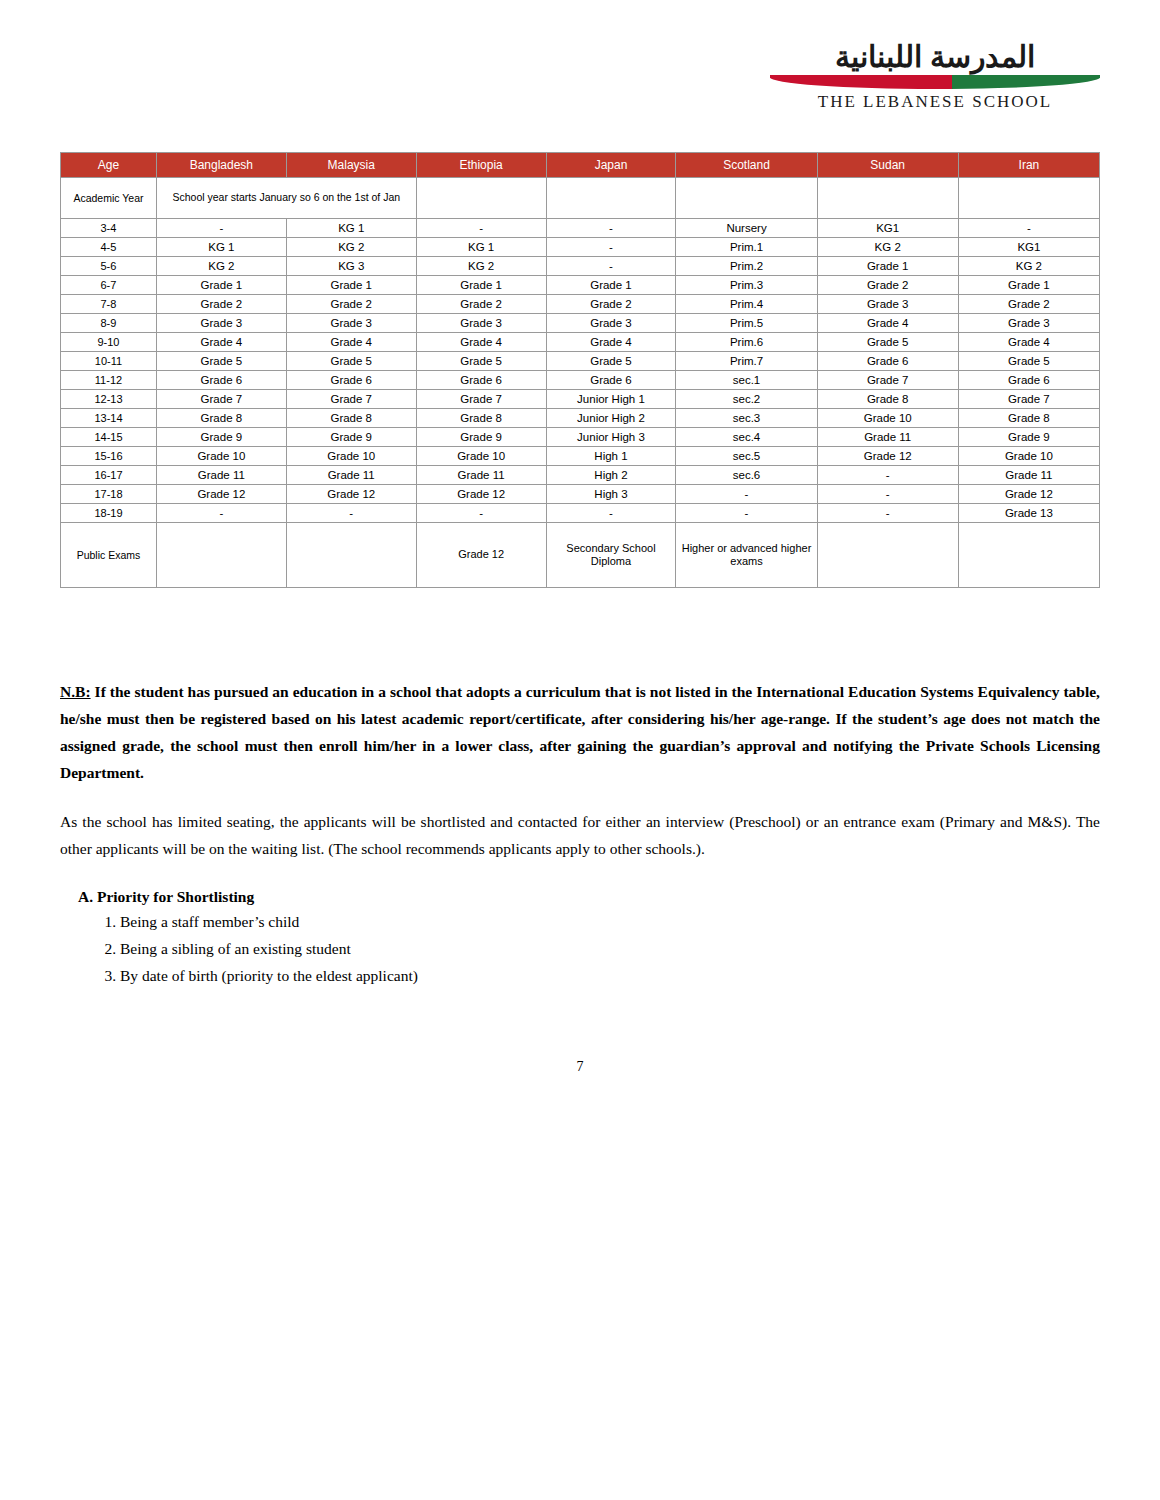المدرسة اللبنانية
THE LEBANESE SCHOOL
| Age | Bangladesh | Malaysia | Ethiopia | Japan | Scotland | Sudan | Iran |
| --- | --- | --- | --- | --- | --- | --- | --- |
| Academic Year | School year starts January so 6 on the 1st of Jan | | | | | |
| 3-4 | - | KG 1 | - | - | Nursery | KG1 | - |
| 4-5 | KG 1 | KG 2 | KG 1 | - | Prim.1 | KG 2 | KG1 |
| 5-6 | KG 2 | KG 3 | KG 2 | - | Prim.2 | Grade 1 | KG 2 |
| 6-7 | Grade 1 | Grade 1 | Grade 1 | Grade 1 | Prim.3 | Grade 2 | Grade 1 |
| 7-8 | Grade 2 | Grade 2 | Grade 2 | Grade 2 | Prim.4 | Grade 3 | Grade 2 |
| 8-9 | Grade 3 | Grade 3 | Grade 3 | Grade 3 | Prim.5 | Grade 4 | Grade 3 |
| 9-10 | Grade 4 | Grade 4 | Grade 4 | Grade 4 | Prim.6 | Grade 5 | Grade 4 |
| 10-11 | Grade 5 | Grade 5 | Grade 5 | Grade 5 | Prim.7 | Grade 6 | Grade 5 |
| 11-12 | Grade 6 | Grade 6 | Grade 6 | Grade 6 | sec.1 | Grade 7 | Grade 6 |
| 12-13 | Grade 7 | Grade 7 | Grade 7 | Junior High 1 | sec.2 | Grade 8 | Grade 7 |
| 13-14 | Grade 8 | Grade 8 | Grade 8 | Junior High 2 | sec.3 | Grade 10 | Grade 8 |
| 14-15 | Grade 9 | Grade 9 | Grade 9 | Junior High 3 | sec.4 | Grade 11 | Grade 9 |
| 15-16 | Grade 10 | Grade 10 | Grade 10 | High 1 | sec.5 | Grade 12 | Grade 10 |
| 16-17 | Grade 11 | Grade 11 | Grade 11 | High 2 | sec.6 | - | Grade 11 |
| 17-18 | Grade 12 | Grade 12 | Grade 12 | High 3 | - | - | Grade 12 |
| 18-19 | - | - | - | - | - | - | Grade 13 |
| Public Exams | | | Grade 12 | Secondary School Diploma | Higher or advanced higher exams | | |
N.B: If the student has pursued an education in a school that adopts a curriculum that is not listed in the International Education Systems Equivalency table, he/she must then be registered based on his latest academic report/certificate, after considering his/her age-range. If the student’s age does not match the assigned grade, the school must then enroll him/her in a lower class, after gaining the guardian’s approval and notifying the Private Schools Licensing Department.
As the school has limited seating, the applicants will be shortlisted and contacted for either an interview (Preschool) or an entrance exam (Primary and M&S). The other applicants will be on the waiting list. (The school recommends applicants apply to other schools.).
A. Priority for Shortlisting
Being a staff member’s child
Being a sibling of an existing student
By date of birth (priority to the eldest applicant)
7